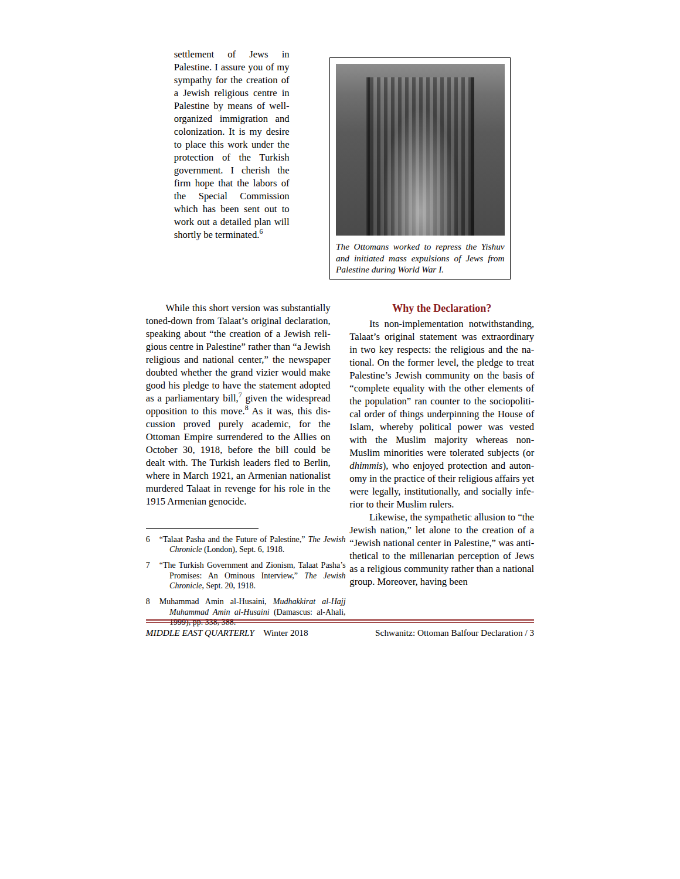settlement of Jews in Palestine. I assure you of my sympathy for the creation of a Jewish religious centre in Palestine by means of well-organized immigration and colo­nization. It is my desire to place this work under the protection of the Turkish government. I cherish the firm hope that the labors of the Special Commission which has been sent out to work out a detailed plan will shortly be terminated.6
The Ottomans worked to repress the Yishuv and initiated mass expulsions of Jews from Palestine during World War I.
While this short version was substantially toned-down from Talaat’s original declaration, speaking about “the creation of a Jewish religious centre in Palestine” rather than “a Jewish religious and national center,” the newspaper doubted whether the grand vizier would make good his pledge to have the statement adopted as a parliamentary bill,7 given the widespread opposition to this move.8 As it was, this discussion proved purely academic, for the Ottoman Empire surrendered to the Allies on October 30, 1918, before the bill could be dealt with. The Turkish leaders fled to Berlin, where in March 1921, an Armenian nationalist murdered Talaat in revenge for his role in the 1915 Armenian genocide.
6
“Talaat Pasha and the Future of Palestine,” The Jewish Chronicle (London), Sept. 6, 1918.
7
“The Turkish Government and Zionism, Talaat Pasha’s Promises: An Ominous Interview,” The Jewish Chronicle, Sept. 20, 1918.
8
Muhammad Amin al-Husaini, Mudhakkirat al-Hajj Muhammad Amin al-Husaini (Damascus: al-Ahali, 1999), pp. 338, 388.
Why the Declaration?
Its non-implementation notwith­standing, Talaat’s original statement was extraordinary in two key respects: the religious and the national. On the former level, the pledge to treat Palestine’s Jewish community on the basis of “complete equality with the other elements of the population” ran counter to the sociopolitical order of things underpinning the House of Islam, whereby political power was vested with the Muslim majority whereas non-Muslim minorities were tolerated subjects (or dhimmis), who enjoyed protection and autonomy in the practice of their religious affairs yet were legally, institutionally, and socially inferior to their Muslim rulers.
Likewise, the sympathetic allusion to “the Jewish nation,” let alone to the creation of a “Jewish national center in Palestine,” was antithetical to the millenarian perception of Jews as a religious community rather than a national group. Moreover, having been
MIDDLE EAST QUARTERLY Winter 2018
Schwanitz: Ottoman Balfour Declaration / 3